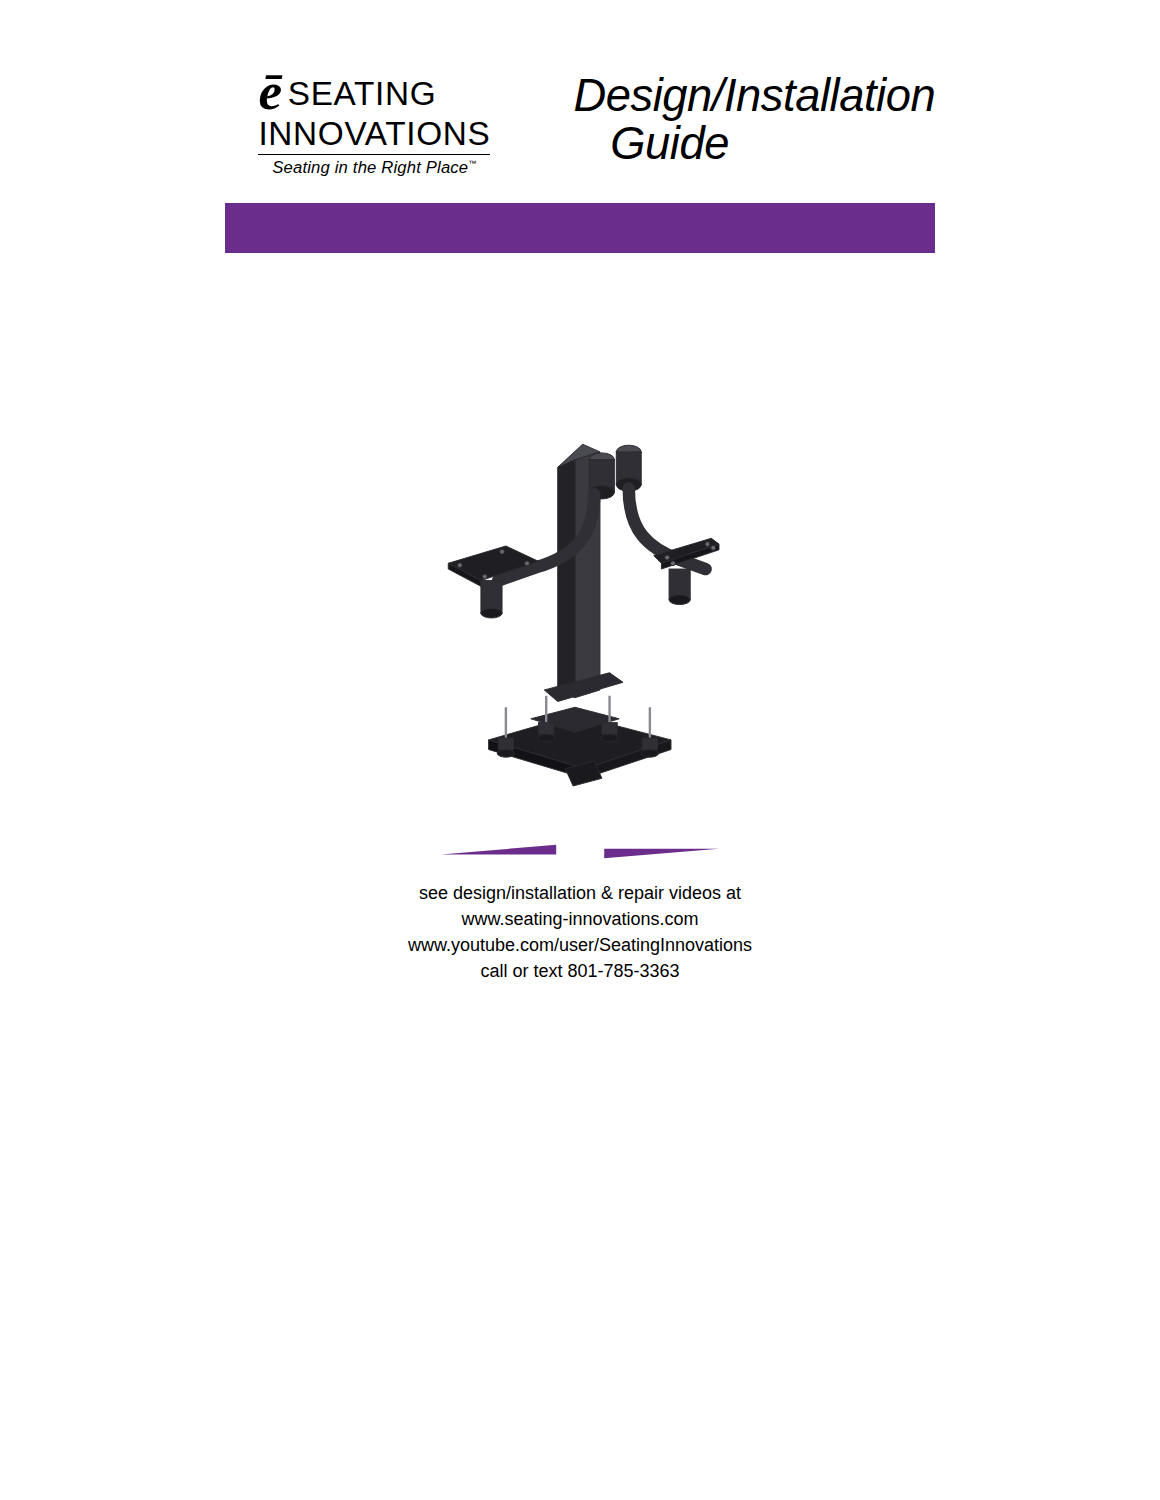ē SEATING
INNOVATIONS
Seating in the Right Place™
Design/Installation Guide
see design/installation & repair videos at
www.seating-innovations.com
www.youtube.com/user/SeatingInnovations
call or text 801-785-3363